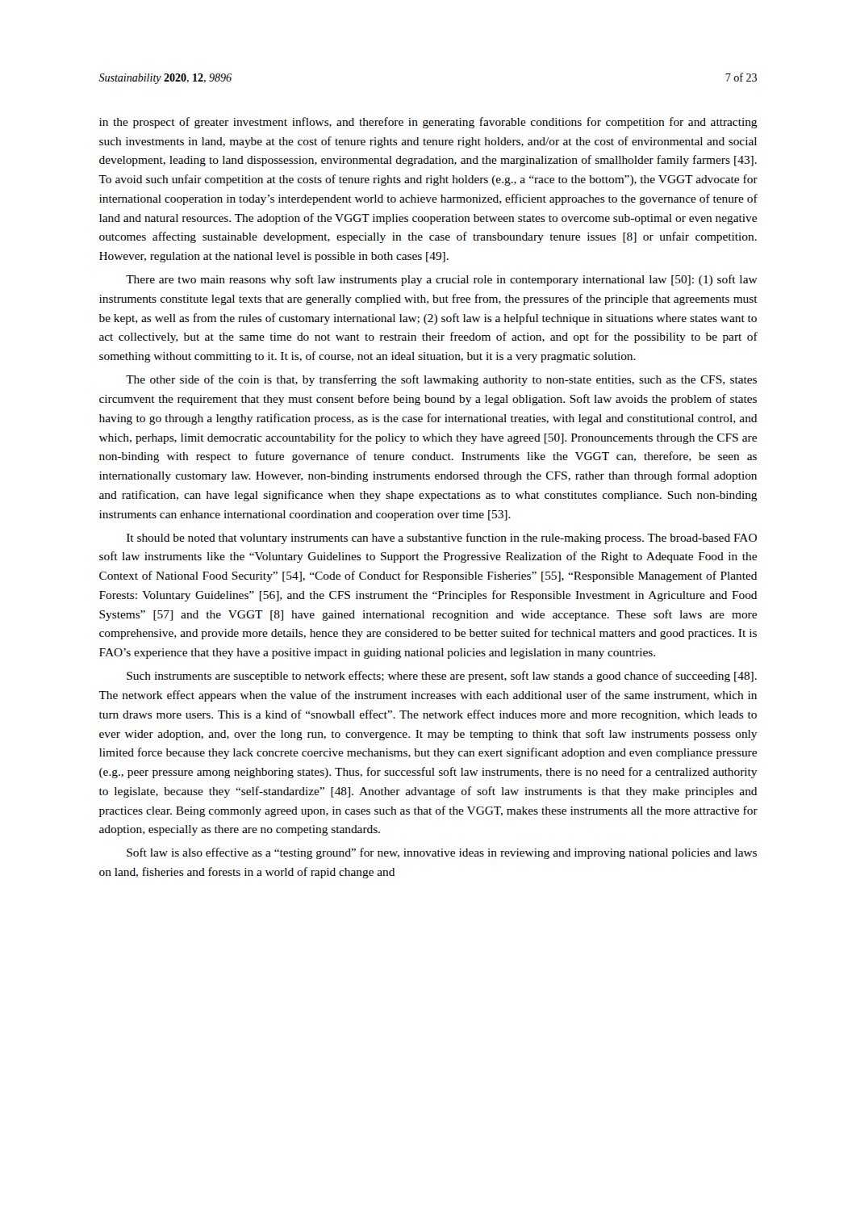Sustainability 2020, 12, 9896 7 of 23
in the prospect of greater investment inflows, and therefore in generating favorable conditions for competition for and attracting such investments in land, maybe at the cost of tenure rights and tenure right holders, and/or at the cost of environmental and social development, leading to land dispossession, environmental degradation, and the marginalization of smallholder family farmers [43]. To avoid such unfair competition at the costs of tenure rights and right holders (e.g., a “race to the bottom”), the VGGT advocate for international cooperation in today’s interdependent world to achieve harmonized, efficient approaches to the governance of tenure of land and natural resources. The adoption of the VGGT implies cooperation between states to overcome sub-optimal or even negative outcomes affecting sustainable development, especially in the case of transboundary tenure issues [8] or unfair competition. However, regulation at the national level is possible in both cases [49].
There are two main reasons why soft law instruments play a crucial role in contemporary international law [50]: (1) soft law instruments constitute legal texts that are generally complied with, but free from, the pressures of the principle that agreements must be kept, as well as from the rules of customary international law; (2) soft law is a helpful technique in situations where states want to act collectively, but at the same time do not want to restrain their freedom of action, and opt for the possibility to be part of something without committing to it. It is, of course, not an ideal situation, but it is a very pragmatic solution.
The other side of the coin is that, by transferring the soft lawmaking authority to non-state entities, such as the CFS, states circumvent the requirement that they must consent before being bound by a legal obligation. Soft law avoids the problem of states having to go through a lengthy ratification process, as is the case for international treaties, with legal and constitutional control, and which, perhaps, limit democratic accountability for the policy to which they have agreed [50]. Pronouncements through the CFS are non-binding with respect to future governance of tenure conduct. Instruments like the VGGT can, therefore, be seen as internationally customary law. However, non-binding instruments endorsed through the CFS, rather than through formal adoption and ratification, can have legal significance when they shape expectations as to what constitutes compliance. Such non-binding instruments can enhance international coordination and cooperation over time [53].
It should be noted that voluntary instruments can have a substantive function in the rule-making process. The broad-based FAO soft law instruments like the “Voluntary Guidelines to Support the Progressive Realization of the Right to Adequate Food in the Context of National Food Security” [54], “Code of Conduct for Responsible Fisheries” [55], “Responsible Management of Planted Forests: Voluntary Guidelines” [56], and the CFS instrument the “Principles for Responsible Investment in Agriculture and Food Systems” [57] and the VGGT [8] have gained international recognition and wide acceptance. These soft laws are more comprehensive, and provide more details, hence they are considered to be better suited for technical matters and good practices. It is FAO’s experience that they have a positive impact in guiding national policies and legislation in many countries.
Such instruments are susceptible to network effects; where these are present, soft law stands a good chance of succeeding [48]. The network effect appears when the value of the instrument increases with each additional user of the same instrument, which in turn draws more users. This is a kind of “snowball effect”. The network effect induces more and more recognition, which leads to ever wider adoption, and, over the long run, to convergence. It may be tempting to think that soft law instruments possess only limited force because they lack concrete coercive mechanisms, but they can exert significant adoption and even compliance pressure (e.g., peer pressure among neighboring states). Thus, for successful soft law instruments, there is no need for a centralized authority to legislate, because they “self-standardize” [48]. Another advantage of soft law instruments is that they make principles and practices clear. Being commonly agreed upon, in cases such as that of the VGGT, makes these instruments all the more attractive for adoption, especially as there are no competing standards.
Soft law is also effective as a “testing ground” for new, innovative ideas in reviewing and improving national policies and laws on land, fisheries and forests in a world of rapid change and